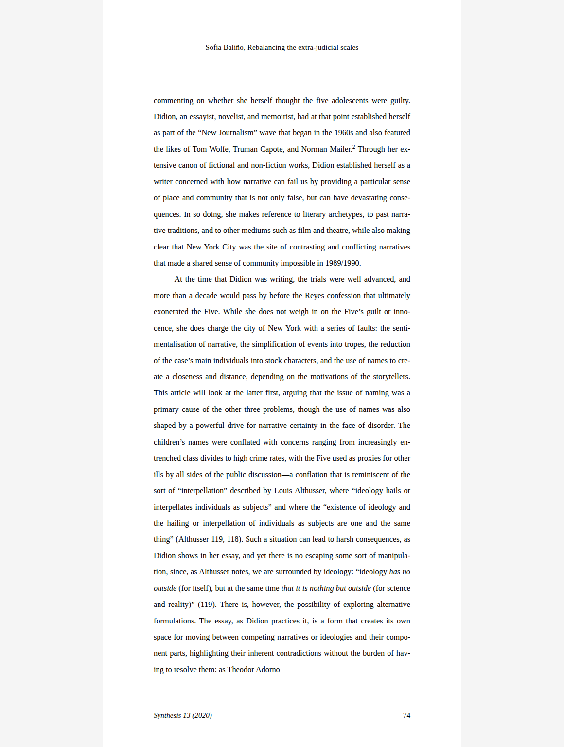Sofia Baliño, Rebalancing the extra-judicial scales
commenting on whether she herself thought the five adolescents were guilty. Didion, an essayist, novelist, and memoirist, had at that point established herself as part of the “New Journalism” wave that began in the 1960s and also featured the likes of Tom Wolfe, Truman Capote, and Norman Mailer.2 Through her extensive canon of fictional and non-fiction works, Didion established herself as a writer concerned with how narrative can fail us by providing a particular sense of place and community that is not only false, but can have devastating consequences. In so doing, she makes reference to literary archetypes, to past narrative traditions, and to other mediums such as film and theatre, while also making clear that New York City was the site of contrasting and conflicting narratives that made a shared sense of community impossible in 1989/1990.
At the time that Didion was writing, the trials were well advanced, and more than a decade would pass by before the Reyes confession that ultimately exonerated the Five. While she does not weigh in on the Five’s guilt or innocence, she does charge the city of New York with a series of faults: the sentimentalisation of narrative, the simplification of events into tropes, the reduction of the case’s main individuals into stock characters, and the use of names to create a closeness and distance, depending on the motivations of the storytellers. This article will look at the latter first, arguing that the issue of naming was a primary cause of the other three problems, though the use of names was also shaped by a powerful drive for narrative certainty in the face of disorder. The children’s names were conflated with concerns ranging from increasingly entrenched class divides to high crime rates, with the Five used as proxies for other ills by all sides of the public discussion—a conflation that is reminiscent of the sort of “interpellation” described by Louis Althusser, where “ideology hails or interpellates individuals as subjects” and where the “existence of ideology and the hailing or interpellation of individuals as subjects are one and the same thing” (Althusser 119, 118). Such a situation can lead to harsh consequences, as Didion shows in her essay, and yet there is no escaping some sort of manipulation, since, as Althusser notes, we are surrounded by ideology: “ideology has no outside (for itself), but at the same time that it is nothing but outside (for science and reality)” (119). There is, however, the possibility of exploring alternative formulations. The essay, as Didion practices it, is a form that creates its own space for moving between competing narratives or ideologies and their component parts, highlighting their inherent contradictions without the burden of having to resolve them: as Theodor Adorno
Synthesis 13 (2020) 74